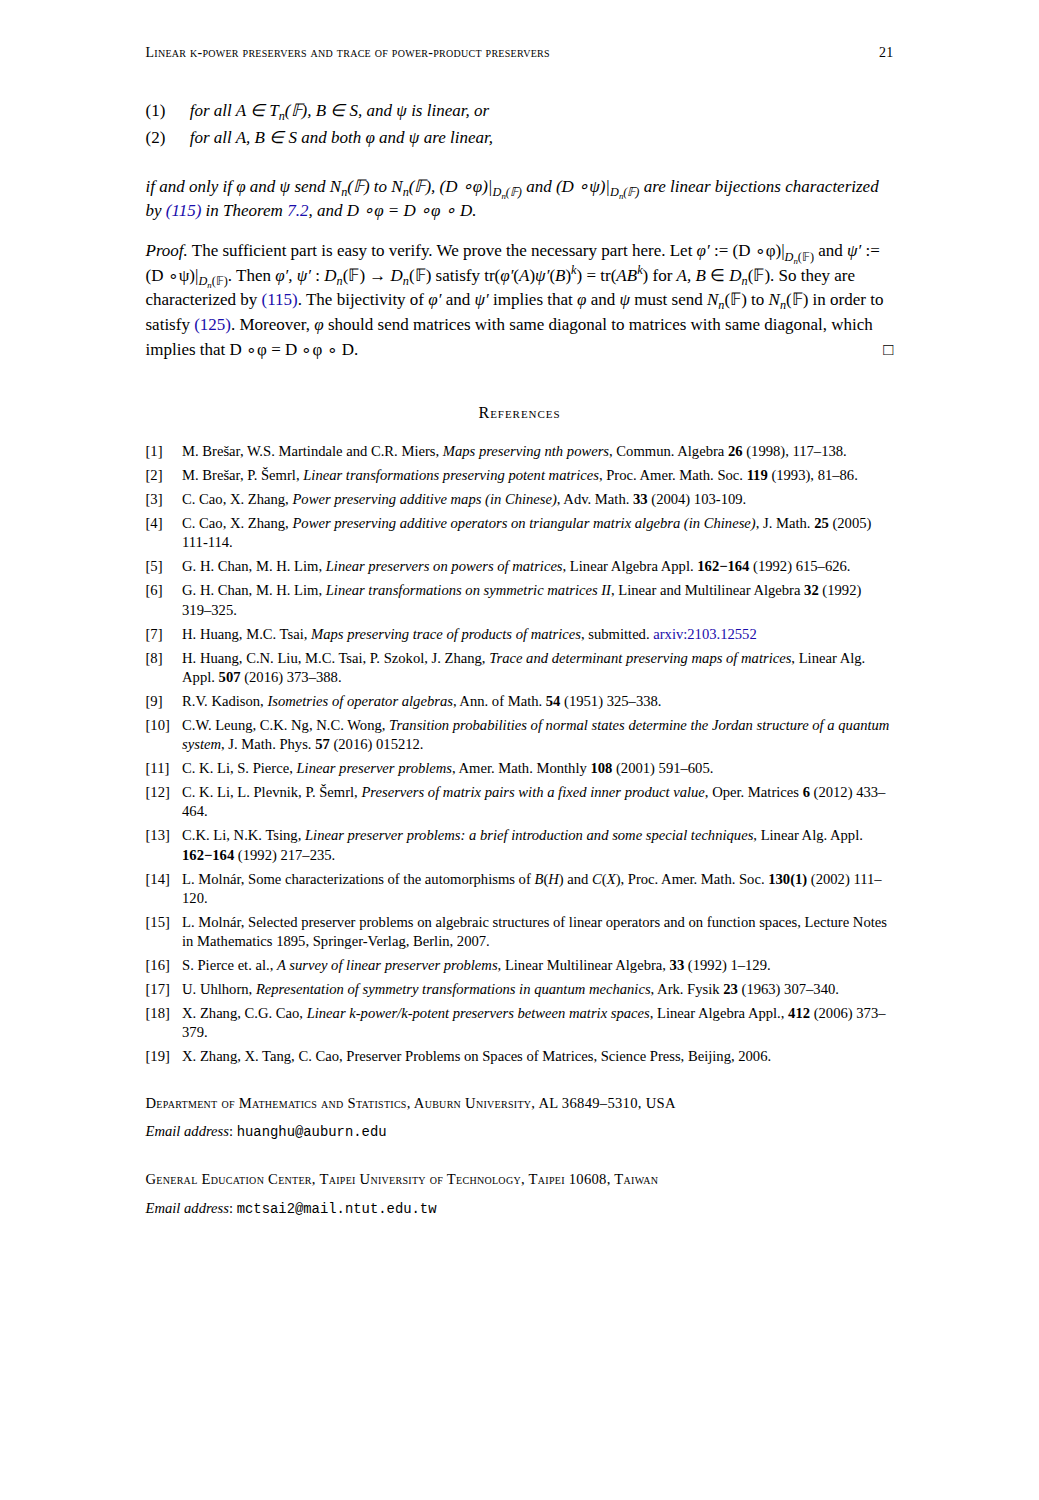Linear k-power preservers and trace of power-product preservers 21
(1) for all A ∈ Tn(𝔽), B ∈ S, and ψ is linear, or
(2) for all A, B ∈ S and both φ and ψ are linear,
if and only if φ and ψ send Nn(𝔽) to Nn(𝔽), (D ∘φ)|Dn(𝔽) and (D ∘ψ)|Dn(𝔽) are linear bijections characterized by (115) in Theorem 7.2, and D ∘φ = D ∘φ ∘ D.
Proof. The sufficient part is easy to verify. We prove the necessary part here. Let φ′ := (D ∘φ)|Dn(𝔽) and ψ′ := (D ∘ψ)|Dn(𝔽). Then φ′, ψ′ : Dn(𝔽) → Dn(𝔽) satisfy tr(φ′(A)ψ′(B)k) = tr(ABk) for A, B ∈ Dn(𝔽). So they are characterized by (115). The bijectivity of φ′ and ψ′ implies that φ and ψ must send Nn(𝔽) to Nn(𝔽) in order to satisfy (125). Moreover, φ should send matrices with same diagonal to matrices with same diagonal, which implies that D ∘φ = D ∘φ ∘ D. □
References
[1] M. Brešar, W.S. Martindale and C.R. Miers, Maps preserving nth powers, Commun. Algebra 26 (1998), 117–138.
[2] M. Brešar, P. Šemrl, Linear transformations preserving potent matrices, Proc. Amer. Math. Soc. 119 (1993), 81–86.
[3] C. Cao, X. Zhang, Power preserving additive maps (in Chinese), Adv. Math. 33 (2004) 103-109.
[4] C. Cao, X. Zhang, Power preserving additive operators on triangular matrix algebra (in Chinese), J. Math. 25 (2005) 111-114.
[5] G. H. Chan, M. H. Lim, Linear preservers on powers of matrices, Linear Algebra Appl. 162−164 (1992) 615–626.
[6] G. H. Chan, M. H. Lim, Linear transformations on symmetric matrices II, Linear and Multilinear Algebra 32 (1992) 319–325.
[7] H. Huang, M.C. Tsai, Maps preserving trace of products of matrices, submitted. arxiv:2103.12552
[8] H. Huang, C.N. Liu, M.C. Tsai, P. Szokol, J. Zhang, Trace and determinant preserving maps of matrices, Linear Alg. Appl. 507 (2016) 373–388.
[9] R.V. Kadison, Isometries of operator algebras, Ann. of Math. 54 (1951) 325–338.
[10] C.W. Leung, C.K. Ng, N.C. Wong, Transition probabilities of normal states determine the Jordan structure of a quantum system, J. Math. Phys. 57 (2016) 015212.
[11] C. K. Li, S. Pierce, Linear preserver problems, Amer. Math. Monthly 108 (2001) 591–605.
[12] C. K. Li, L. Plevnik, P. Šemrl, Preservers of matrix pairs with a fixed inner product value, Oper. Matrices 6 (2012) 433–464.
[13] C.K. Li, N.K. Tsing, Linear preserver problems: a brief introduction and some special techniques, Linear Alg. Appl. 162−164 (1992) 217–235.
[14] L. Molnár, Some characterizations of the automorphisms of B(H) and C(X), Proc. Amer. Math. Soc. 130(1) (2002) 111–120.
[15] L. Molnár, Selected preserver problems on algebraic structures of linear operators and on function spaces, Lecture Notes in Mathematics 1895, Springer-Verlag, Berlin, 2007.
[16] S. Pierce et. al., A survey of linear preserver problems, Linear Multilinear Algebra, 33 (1992) 1–129.
[17] U. Uhlhorn, Representation of symmetry transformations in quantum mechanics, Ark. Fysik 23 (1963) 307–340.
[18] X. Zhang, C.G. Cao, Linear k-power/k-potent preservers between matrix spaces, Linear Algebra Appl., 412 (2006) 373–379.
[19] X. Zhang, X. Tang, C. Cao, Preserver Problems on Spaces of Matrices, Science Press, Beijing, 2006.
Department of Mathematics and Statistics, Auburn University, AL 36849–5310, USA
Email address: huanghu@auburn.edu
General Education Center, Taipei University of Technology, Taipei 10608, Taiwan
Email address: mctsai2@mail.ntut.edu.tw